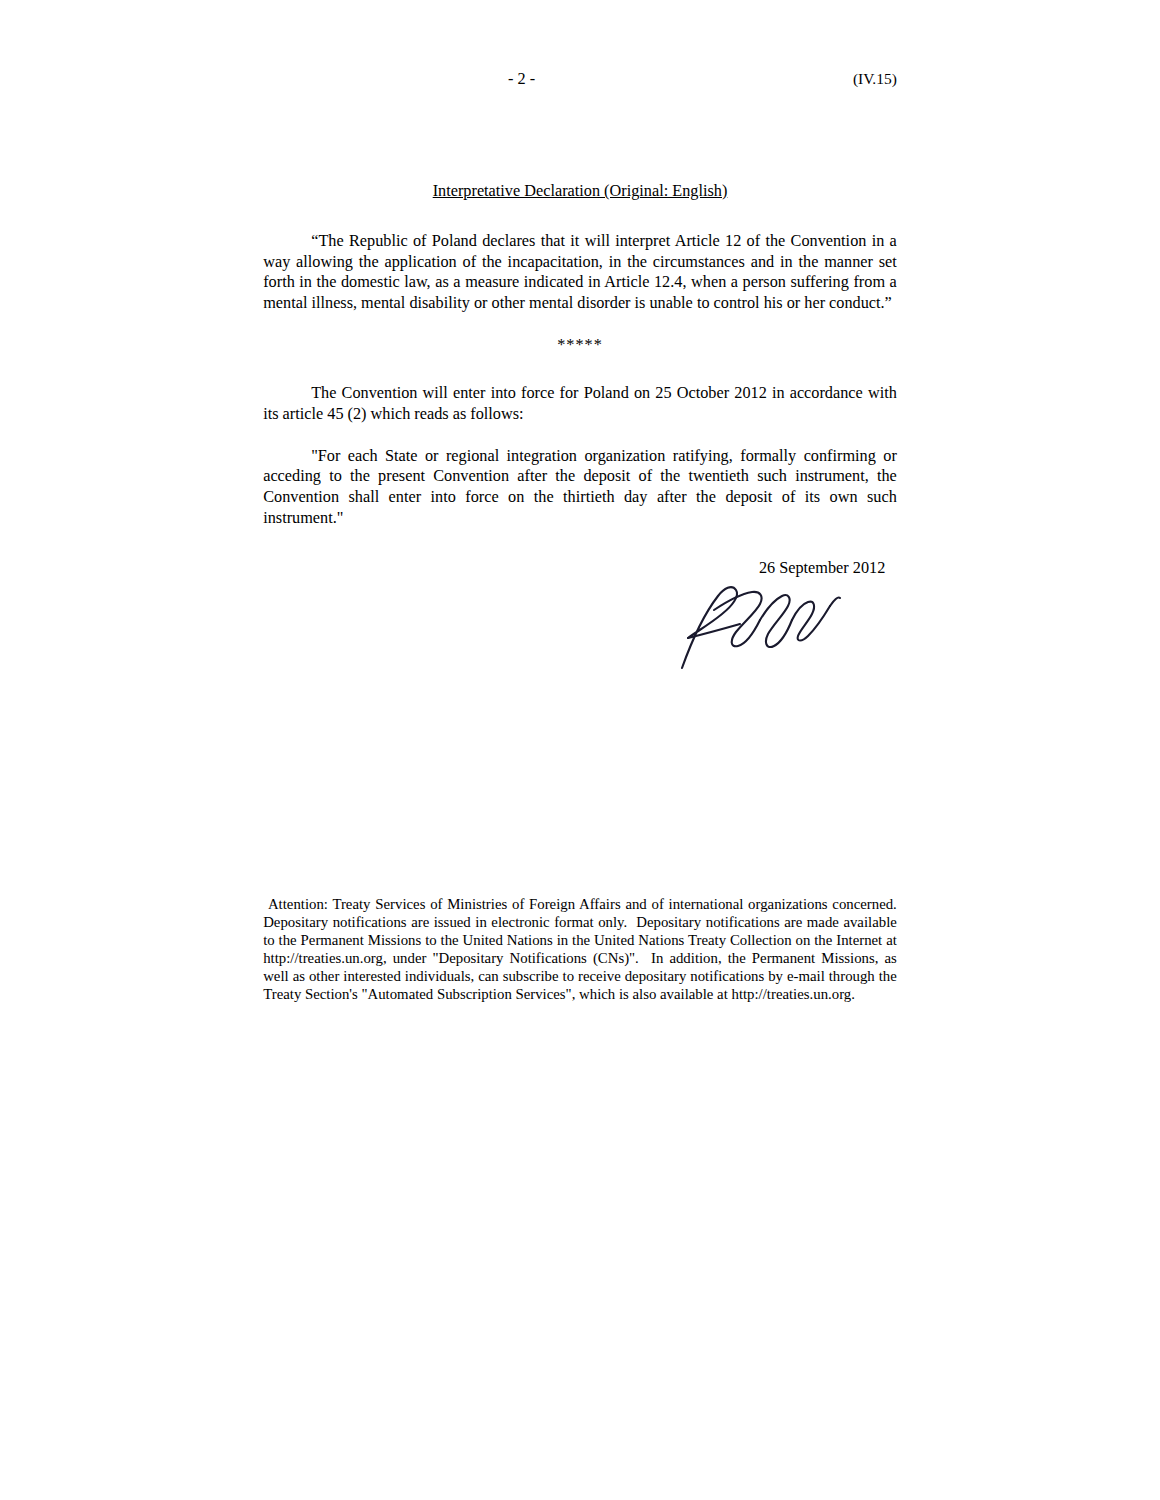- 2 -
(IV.15)
Interpretative Declaration (Original: English)
“The Republic of Poland declares that it will interpret Article 12 of the Convention in a way allowing the application of the incapacitation, in the circumstances and in the manner set forth in the domestic law, as a measure indicated in Article 12.4, when a person suffering from a mental illness, mental disability or other mental disorder is unable to control his or her conduct.”
*****
The Convention will enter into force for Poland on 25 October 2012 in accordance with its article 45 (2) which reads as follows:
"For each State or regional integration organization ratifying, formally confirming or acceding to the present Convention after the deposit of the twentieth such instrument, the Convention shall enter into force on the thirtieth day after the deposit of its own such instrument."
26 September 2012
Attention: Treaty Services of Ministries of Foreign Affairs and of international organizations concerned. Depositary notifications are issued in electronic format only. Depositary notifications are made available to the Permanent Missions to the United Nations in the United Nations Treaty Collection on the Internet at http://treaties.un.org, under "Depositary Notifications (CNs)". In addition, the Permanent Missions, as well as other interested individuals, can subscribe to receive depositary notifications by e-mail through the Treaty Section's "Automated Subscription Services", which is also available at http://treaties.un.org.